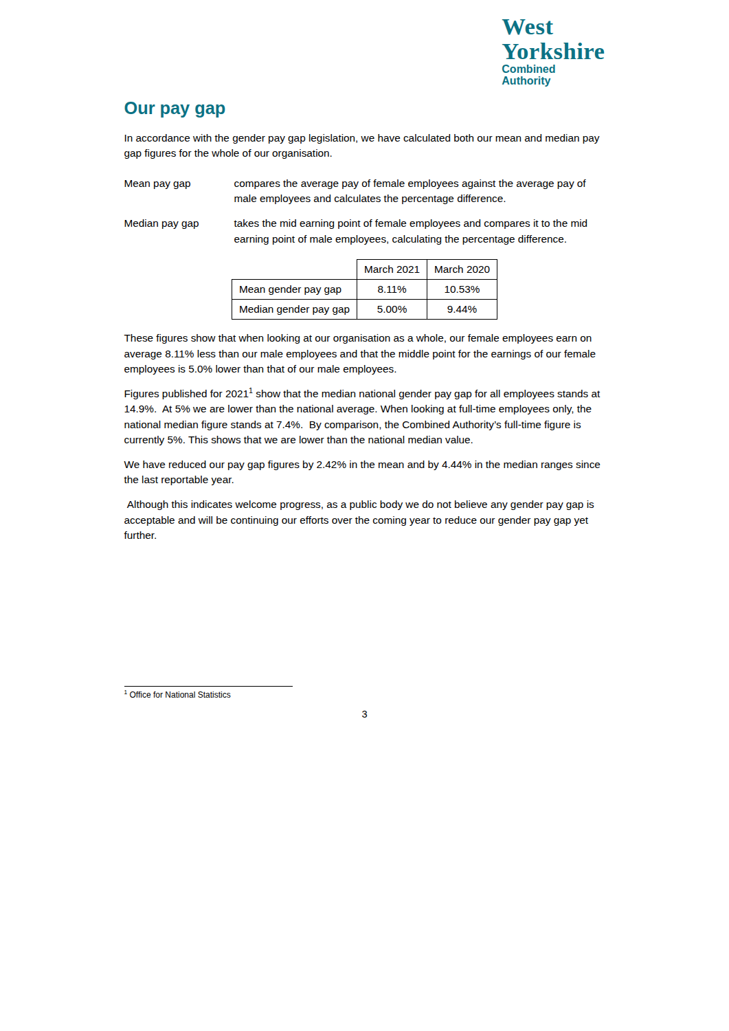West
Yorkshire
Combined
Authority
Our pay gap
In accordance with the gender pay gap legislation, we have calculated both our mean and median pay gap figures for the whole of our organisation.
Mean pay gap
compares the average pay of female employees against the average pay of male employees and calculates the percentage difference.
Median pay gap
takes the mid earning point of female employees and compares it to the mid earning point of male employees, calculating the percentage difference.
| | March 2021 | March 2020 |
| Mean gender pay gap | 8.11% | 10.53% |
| Median gender pay gap | 5.00% | 9.44% |
These figures show that when looking at our organisation as a whole, our female employees earn on average 8.11% less than our male employees and that the middle point for the earnings of our female employees is 5.0% lower than that of our male employees.
Figures published for 20211 show that the median national gender pay gap for all employees stands at 14.9%. At 5% we are lower than the national average. When looking at full-time employees only, the national median figure stands at 7.4%. By comparison, the Combined Authority’s full-time figure is currently 5%. This shows that we are lower than the national median value.
We have reduced our pay gap figures by 2.42% in the mean and by 4.44% in the median ranges since the last reportable year.
Although this indicates welcome progress, as a public body we do not believe any gender pay gap is acceptable and will be continuing our efforts over the coming year to reduce our gender pay gap yet further.
1 Office for National Statistics
3